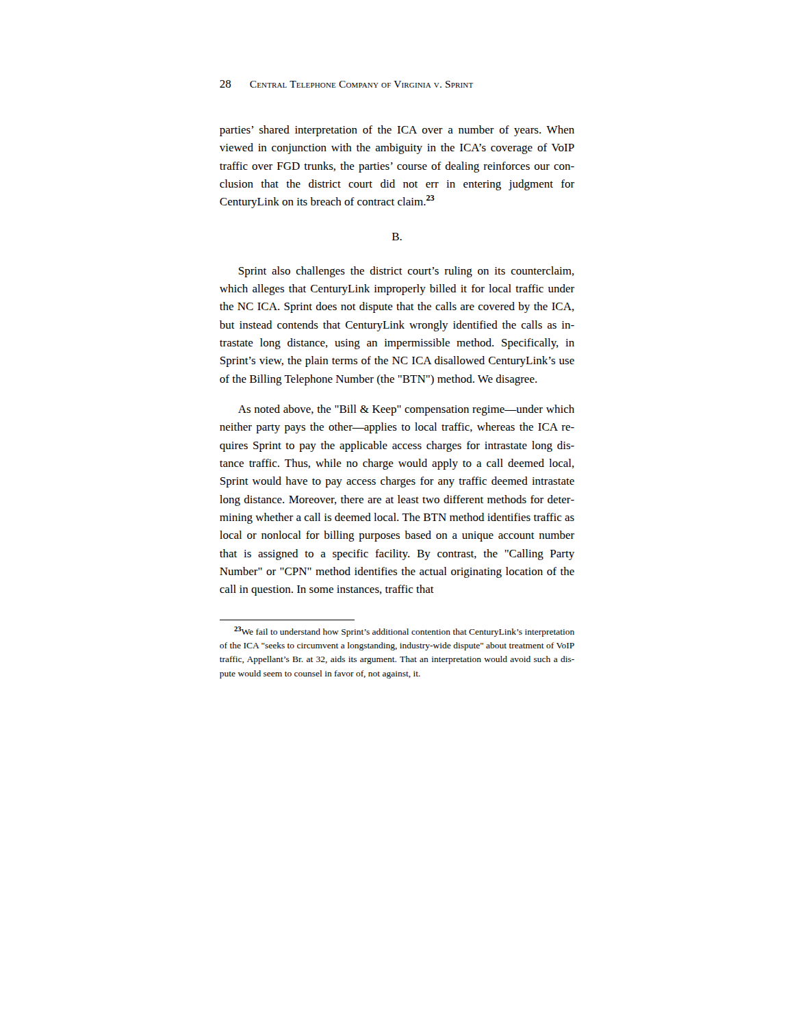28 Central Telephone Company of Virginia v. Sprint
parties’ shared interpretation of the ICA over a number of years. When viewed in conjunction with the ambiguity in the ICA’s coverage of VoIP traffic over FGD trunks, the parties’ course of dealing reinforces our conclusion that the district court did not err in entering judgment for CenturyLink on its breach of contract claim.23
B.
Sprint also challenges the district court’s ruling on its counterclaim, which alleges that CenturyLink improperly billed it for local traffic under the NC ICA. Sprint does not dispute that the calls are covered by the ICA, but instead contends that CenturyLink wrongly identified the calls as intrastate long distance, using an impermissible method. Specifically, in Sprint’s view, the plain terms of the NC ICA disallowed CenturyLink’s use of the Billing Telephone Number (the "BTN") method. We disagree.
As noted above, the "Bill & Keep" compensation regime—under which neither party pays the other—applies to local traffic, whereas the ICA requires Sprint to pay the applicable access charges for intrastate long distance traffic. Thus, while no charge would apply to a call deemed local, Sprint would have to pay access charges for any traffic deemed intrastate long distance. Moreover, there are at least two different methods for determining whether a call is deemed local. The BTN method identifies traffic as local or nonlocal for billing purposes based on a unique account number that is assigned to a specific facility. By contrast, the "Calling Party Number" or "CPN" method identifies the actual originating location of the call in question. In some instances, traffic that
23 We fail to understand how Sprint’s additional contention that CenturyLink’s interpretation of the ICA "seeks to circumvent a longstanding, industry-wide dispute" about treatment of VoIP traffic, Appellant’s Br. at 32, aids its argument. That an interpretation would avoid such a dispute would seem to counsel in favor of, not against, it.